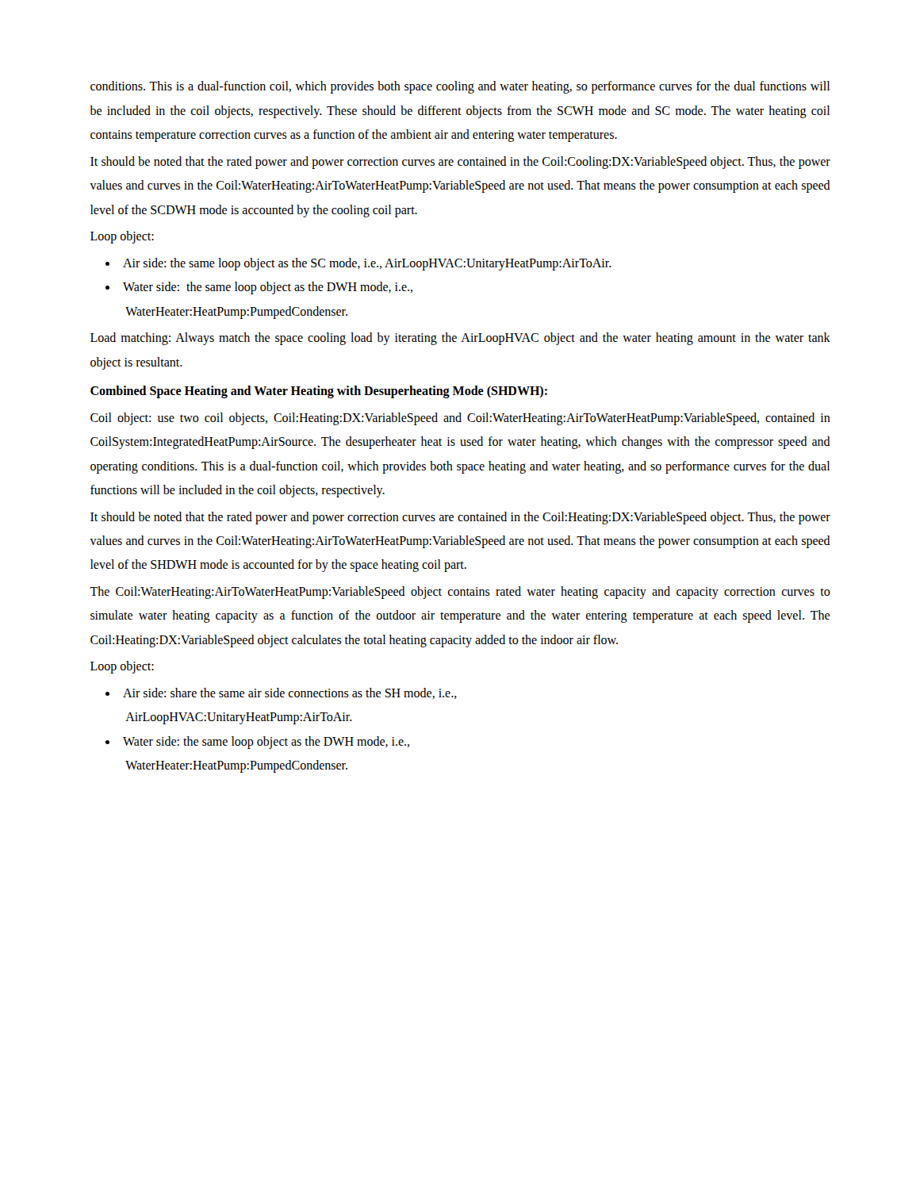conditions. This is a dual-function coil, which provides both space cooling and water heating, so performance curves for the dual functions will be included in the coil objects, respectively. These should be different objects from the SCWH mode and SC mode. The water heating coil contains temperature correction curves as a function of the ambient air and entering water temperatures.
It should be noted that the rated power and power correction curves are contained in the Coil:Cooling:DX:VariableSpeed object. Thus, the power values and curves in the Coil:WaterHeating:AirToWaterHeatPump:VariableSpeed are not used. That means the power consumption at each speed level of the SCDWH mode is accounted by the cooling coil part.
Loop object:
Air side: the same loop object as the SC mode, i.e., AirLoopHVAC:UnitaryHeatPump:AirToAir.
Water side: the same loop object as the DWH mode, i.e.,
WaterHeater:HeatPump:PumpedCondenser.
Load matching: Always match the space cooling load by iterating the AirLoopHVAC object and the water heating amount in the water tank object is resultant.
Combined Space Heating and Water Heating with Desuperheating Mode (SHDWH):
Coil object: use two coil objects, Coil:Heating:DX:VariableSpeed and Coil:WaterHeating:AirToWaterHeatPump:VariableSpeed, contained in CoilSystem:IntegratedHeatPump:AirSource. The desuperheater heat is used for water heating, which changes with the compressor speed and operating conditions. This is a dual-function coil, which provides both space heating and water heating, and so performance curves for the dual functions will be included in the coil objects, respectively.
It should be noted that the rated power and power correction curves are contained in the Coil:Heating:DX:VariableSpeed object. Thus, the power values and curves in the Coil:WaterHeating:AirToWaterHeatPump:VariableSpeed are not used. That means the power consumption at each speed level of the SHDWH mode is accounted for by the space heating coil part.
The Coil:WaterHeating:AirToWaterHeatPump:VariableSpeed object contains rated water heating capacity and capacity correction curves to simulate water heating capacity as a function of the outdoor air temperature and the water entering temperature at each speed level. The Coil:Heating:DX:VariableSpeed object calculates the total heating capacity added to the indoor air flow.
Loop object:
Air side: share the same air side connections as the SH mode, i.e.,
AirLoopHVAC:UnitaryHeatPump:AirToAir.
Water side: the same loop object as the DWH mode, i.e.,
WaterHeater:HeatPump:PumpedCondenser.